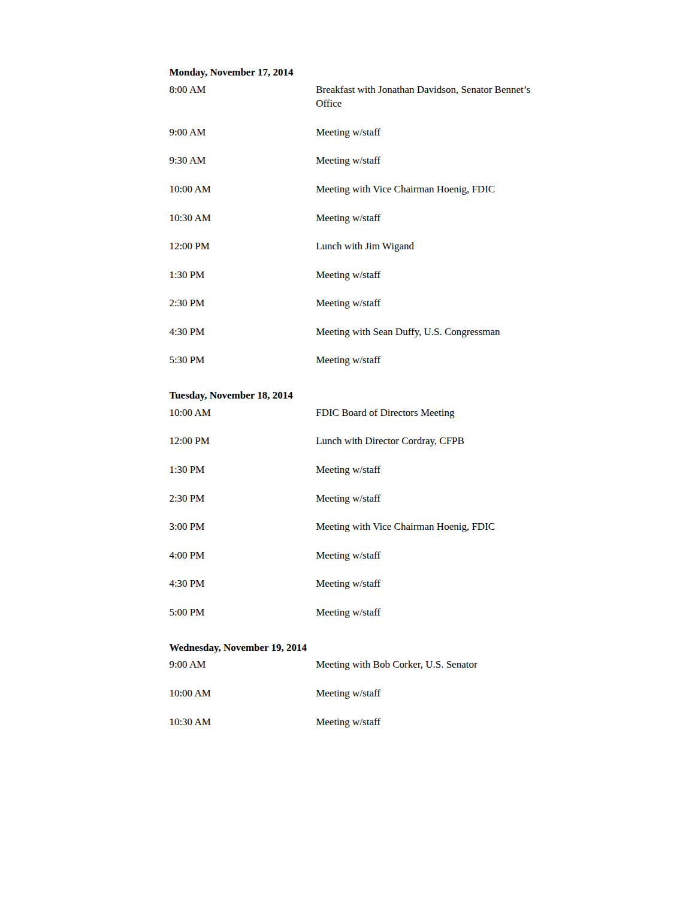Monday, November 17, 2014
| 8:00 AM | Breakfast with Jonathan Davidson, Senator Bennet’s Office |
| 9:00 AM | Meeting w/staff |
| 9:30 AM | Meeting w/staff |
| 10:00 AM | Meeting with Vice Chairman Hoenig, FDIC |
| 10:30 AM | Meeting w/staff |
| 12:00 PM | Lunch with Jim Wigand |
| 1:30 PM | Meeting w/staff |
| 2:30 PM | Meeting w/staff |
| 4:30 PM | Meeting with Sean Duffy, U.S. Congressman |
| 5:30 PM | Meeting w/staff |
Tuesday, November 18, 2014
| 10:00 AM | FDIC Board of Directors Meeting |
| 12:00 PM | Lunch with Director Cordray, CFPB |
| 1:30 PM | Meeting w/staff |
| 2:30 PM | Meeting w/staff |
| 3:00 PM | Meeting with Vice Chairman Hoenig, FDIC |
| 4:00 PM | Meeting w/staff |
| 4:30 PM | Meeting w/staff |
| 5:00 PM | Meeting w/staff |
Wednesday, November 19, 2014
| 9:00 AM | Meeting with Bob Corker, U.S. Senator |
| 10:00 AM | Meeting w/staff |
| 10:30 AM | Meeting w/staff |